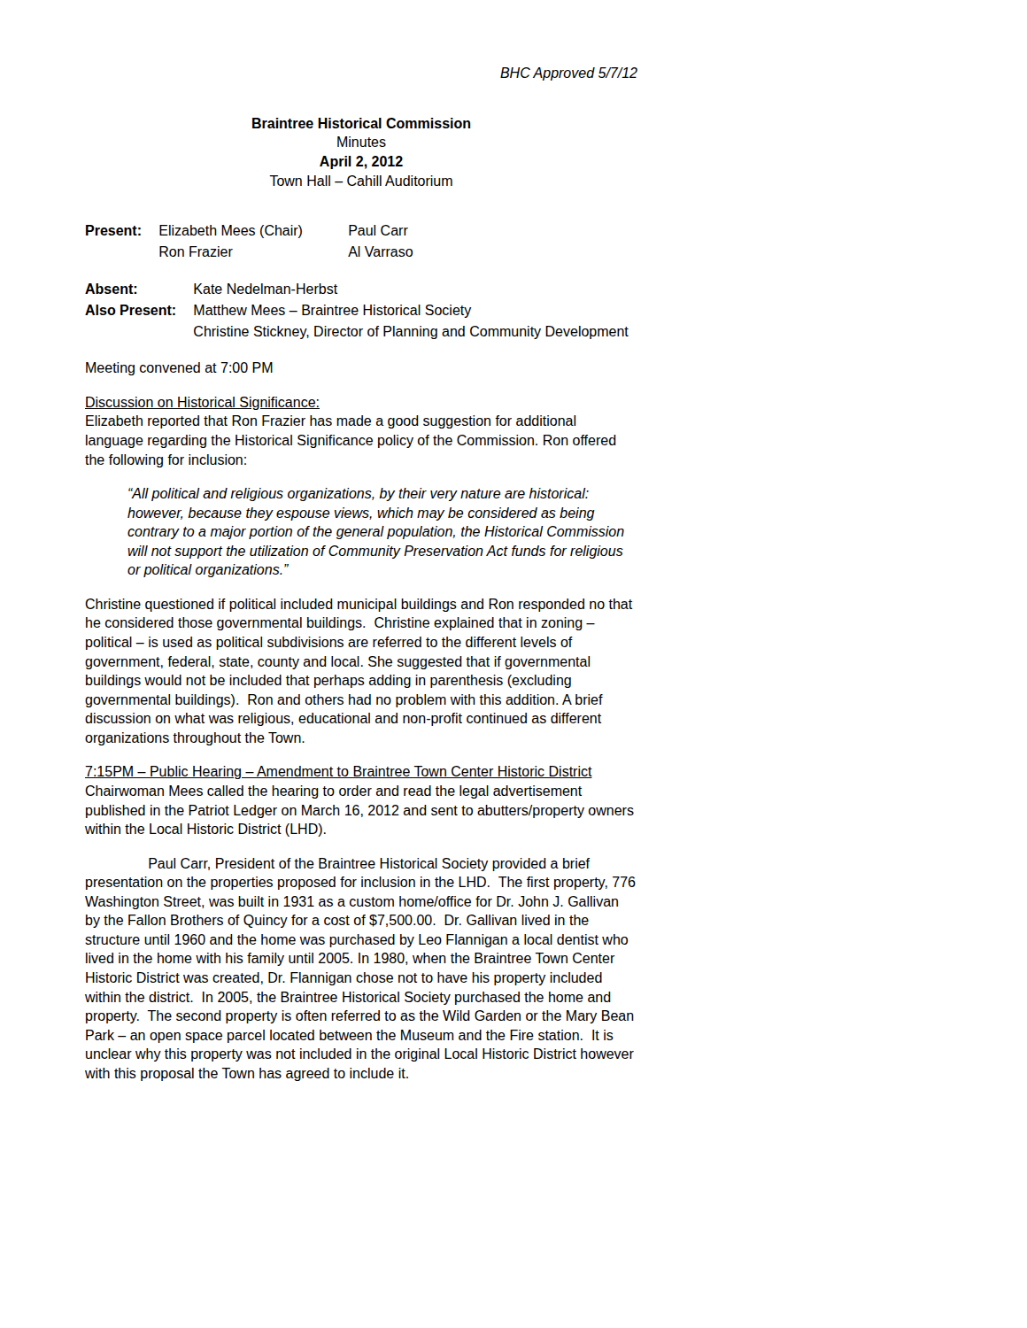BHC Approved 5/7/12
Braintree Historical Commission Minutes April 2, 2012 Town Hall – Cahill Auditorium
| Present: | Elizabeth Mees (Chair) | Paul Carr |
| | Ron Frazier | Al Varraso |
| Absent: | Kate Nedelman-Herbst |
| Also Present: | Matthew Mees – Braintree Historical Society |
| | Christine Stickney, Director of Planning and Community Development |
Meeting convened at 7:00 PM
Discussion on Historical Significance:
Elizabeth reported that Ron Frazier has made a good suggestion for additional language regarding the Historical Significance policy of the Commission. Ron offered the following for inclusion:
“All political and religious organizations, by their very nature are historical: however, because they espouse views, which may be considered as being contrary to a major portion of the general population, the Historical Commission will not support the utilization of Community Preservation Act funds for religious or political organizations.”
Christine questioned if political included municipal buildings and Ron responded no that he considered those governmental buildings. Christine explained that in zoning – political – is used as political subdivisions are referred to the different levels of government, federal, state, county and local. She suggested that if governmental buildings would not be included that perhaps adding in parenthesis (excluding governmental buildings). Ron and others had no problem with this addition. A brief discussion on what was religious, educational and non-profit continued as different organizations throughout the Town.
7:15PM – Public Hearing – Amendment to Braintree Town Center Historic District
Chairwoman Mees called the hearing to order and read the legal advertisement published in the Patriot Ledger on March 16, 2012 and sent to abutters/property owners within the Local Historic District (LHD).
Paul Carr, President of the Braintree Historical Society provided a brief presentation on the properties proposed for inclusion in the LHD. The first property, 776 Washington Street, was built in 1931 as a custom home/office for Dr. John J. Gallivan by the Fallon Brothers of Quincy for a cost of $7,500.00. Dr. Gallivan lived in the structure until 1960 and the home was purchased by Leo Flannigan a local dentist who lived in the home with his family until 2005. In 1980, when the Braintree Town Center Historic District was created, Dr. Flannigan chose not to have his property included within the district. In 2005, the Braintree Historical Society purchased the home and property. The second property is often referred to as the Wild Garden or the Mary Bean Park – an open space parcel located between the Museum and the Fire station. It is unclear why this property was not included in the original Local Historic District however with this proposal the Town has agreed to include it.